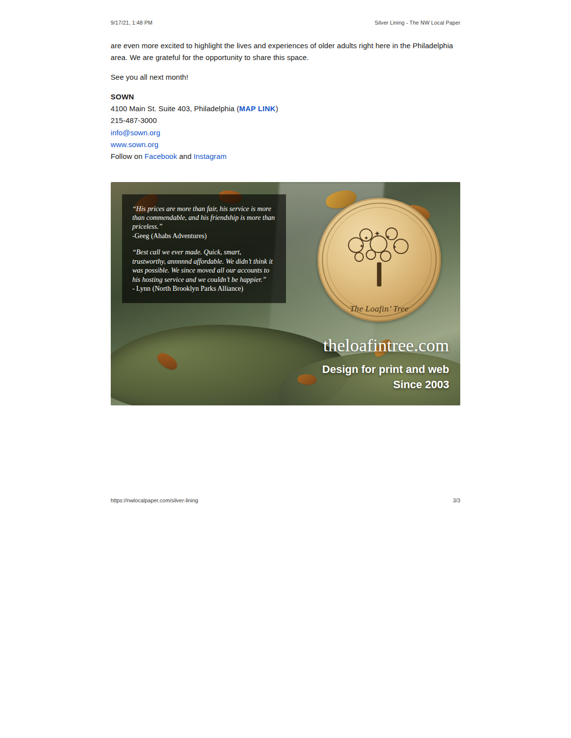9/17/21, 1:48 PM Silver Lining - The NW Local Paper
are even more excited to highlight the lives and experiences of older adults right here in the Philadelphia area. We are grateful for the opportunity to share this space.
See you all next month!
SOWN
4100 Main St. Suite 403, Philadelphia (MAP LINK)
215-487-3000
info@sown.org
www.sown.org
Follow on Facebook and Instagram
“His prices are more than fair, his service is more than commendable, and his friendship is more than priceless.”
-Geeg (Ahabs Adventures)
“Best call we ever made. Quick, smart, trustworthy, annnnnd affordable. We didn’t think it was possible. We since moved all our accounts to his hosting service and we couldn’t be happier.”
- Lynn (North Brooklyn Parks Alliance)
✦
✦
✦
✦
✦
The Loafin’ Tree
theloafintree.com
Design for print and web
Since 2003
https://nwlocalpaper.com/silver-lining 3/3